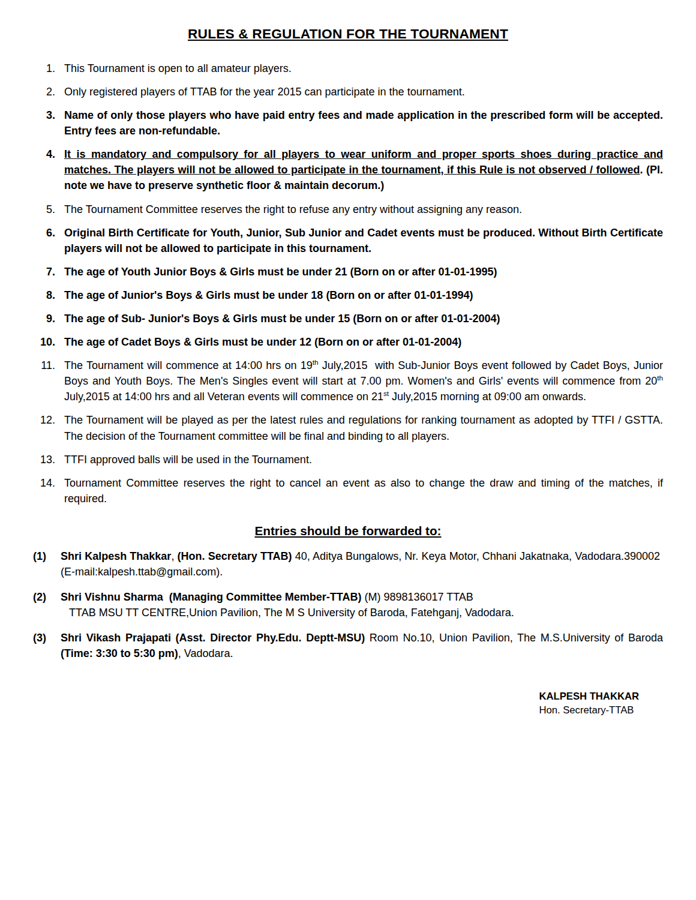RULES & REGULATION FOR THE TOURNAMENT
This Tournament is open to all amateur players.
Only registered players of TTAB for the year 2015 can participate in the tournament.
Name of only those players who have paid entry fees and made application in the prescribed form will be accepted. Entry fees are non-refundable.
It is mandatory and compulsory for all players to wear uniform and proper sports shoes during practice and matches. The players will not be allowed to participate in the tournament, if this Rule is not observed / followed. (Pl. note we have to preserve synthetic floor & maintain decorum.)
The Tournament Committee reserves the right to refuse any entry without assigning any reason.
Original Birth Certificate for Youth, Junior, Sub Junior and Cadet events must be produced. Without Birth Certificate players will not be allowed to participate in this tournament.
The age of Youth Junior Boys & Girls must be under 21 (Born on or after 01-01-1995)
The age of Junior's Boys & Girls must be under 18 (Born on or after 01-01-1994)
The age of Sub- Junior's Boys & Girls must be under 15 (Born on or after 01-01-2004)
The age of Cadet Boys & Girls must be under 12 (Born on or after 01-01-2004)
The Tournament will commence at 14:00 hrs on 19th July,2015 with Sub-Junior Boys event followed by Cadet Boys, Junior Boys and Youth Boys. The Men's Singles event will start at 7.00 pm. Women's and Girls' events will commence from 20th July,2015 at 14:00 hrs and all Veteran events will commence on 21st July,2015 morning at 09:00 am onwards.
The Tournament will be played as per the latest rules and regulations for ranking tournament as adopted by TTFI / GSTTA. The decision of the Tournament committee will be final and binding to all players.
TTFI approved balls will be used in the Tournament.
Tournament Committee reserves the right to cancel an event as also to change the draw and timing of the matches, if required.
Entries should be forwarded to:
(1) Shri Kalpesh Thakkar, (Hon. Secretary TTAB) 40, Aditya Bungalows, Nr. Keya Motor, Chhani Jakatnaka, Vadodara.390002 (E-mail:kalpesh.ttab@gmail.com).
(2) Shri Vishnu Sharma (Managing Committee Member-TTAB) (M) 9898136017 TTAB TTAB MSU TT CENTRE,Union Pavilion, The M S University of Baroda, Fatehganj, Vadodara.
(3) Shri Vikash Prajapati (Asst. Director Phy.Edu. Deptt-MSU) Room No.10, Union Pavilion, The M.S.University of Baroda (Time: 3:30 to 5:30 pm), Vadodara.
KALPESH THAKKAR
Hon. Secretary-TTAB